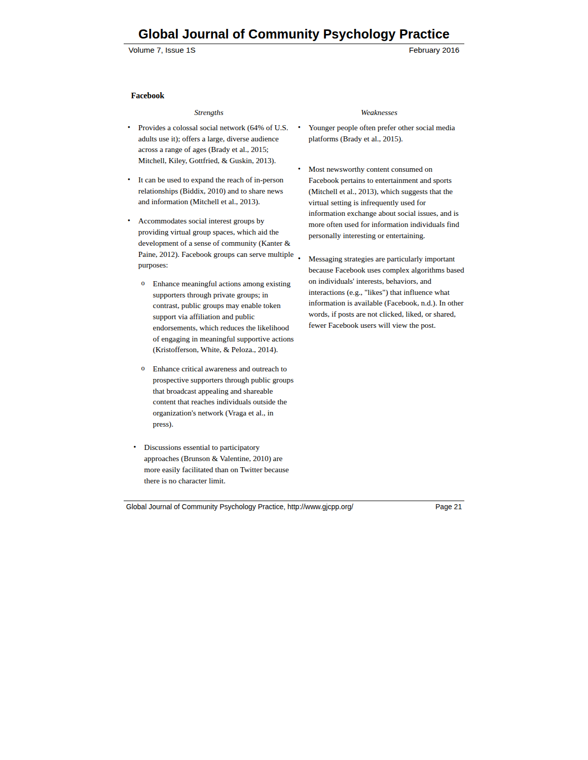Global Journal of Community Psychology Practice
Volume 7, Issue 1S February 2016
Facebook
| Strengths | Weaknesses |
| --- | --- |
| Provides a colossal social network (64% of U.S. adults use it); offers a large, diverse audience across a range of ages (Brady et al., 2015; Mitchell, Kiley, Gottfried, & Guskin, 2013). It can be used to expand the reach of in-person relationships (Biddix, 2010) and to share news and information (Mitchell et al., 2013). Accommodates social interest groups by providing virtual group spaces, which aid the development of a sense of community (Kanter & Paine, 2012). Facebook groups can serve multiple purposes: Enhance meaningful actions among existing supporters through private groups; in contrast, public groups may enable token support via affiliation and public endorsements, which reduces the likelihood of engaging in meaningful supportive actions (Kristofferson, White, & Peloza., 2014). Enhance critical awareness and outreach to prospective supporters through public groups that broadcast appealing and shareable content that reaches individuals outside the organization's network (Vraga et al., in press). Discussions essential to participatory approaches (Brunson & Valentine, 2010) are more easily facilitated than on Twitter because there is no character limit. | Younger people often prefer other social media platforms (Brady et al., 2015). Most newsworthy content consumed on Facebook pertains to entertainment and sports (Mitchell et al., 2013), which suggests that the virtual setting is infrequently used for information exchange about social issues, and is more often used for information individuals find personally interesting or entertaining. Messaging strategies are particularly important because Facebook uses complex algorithms based on individuals' interests, behaviors, and interactions (e.g., "likes") that influence what information is available (Facebook, n.d.). In other words, if posts are not clicked, liked, or shared, fewer Facebook users will view the post. |
Global Journal of Community Psychology Practice, http://www.gjcpp.org/ Page 21